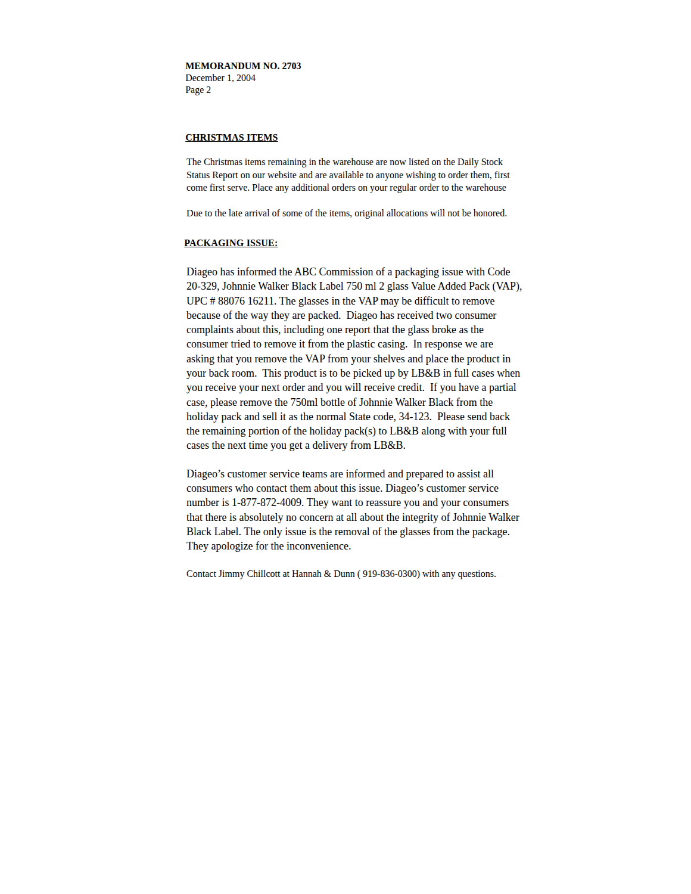MEMORANDUM NO. 2703
December 1, 2004
Page 2
CHRISTMAS ITEMS
The Christmas items remaining in the warehouse are now listed on the Daily Stock Status Report on our website and are available to anyone wishing to order them, first come first serve. Place any additional orders on your regular order to the warehouse
Due to the late arrival of some of the items, original allocations will not be honored.
PACKAGING ISSUE:
Diageo has informed the ABC Commission of a packaging issue with Code 20-329, Johnnie Walker Black Label 750 ml 2 glass Value Added Pack (VAP), UPC # 88076 16211. The glasses in the VAP may be difficult to remove because of the way they are packed. Diageo has received two consumer complaints about this, including one report that the glass broke as the consumer tried to remove it from the plastic casing. In response we are asking that you remove the VAP from your shelves and place the product in your back room. This product is to be picked up by LB&B in full cases when you receive your next order and you will receive credit. If you have a partial case, please remove the 750ml bottle of Johnnie Walker Black from the holiday pack and sell it as the normal State code, 34-123. Please send back the remaining portion of the holiday pack(s) to LB&B along with your full cases the next time you get a delivery from LB&B.
Diageo’s customer service teams are informed and prepared to assist all consumers who contact them about this issue. Diageo’s customer service number is 1-877-872-4009. They want to reassure you and your consumers that there is absolutely no concern at all about the integrity of Johnnie Walker Black Label. The only issue is the removal of the glasses from the package. They apologize for the inconvenience.
Contact Jimmy Chillcott at Hannah & Dunn ( 919-836-0300) with any questions.